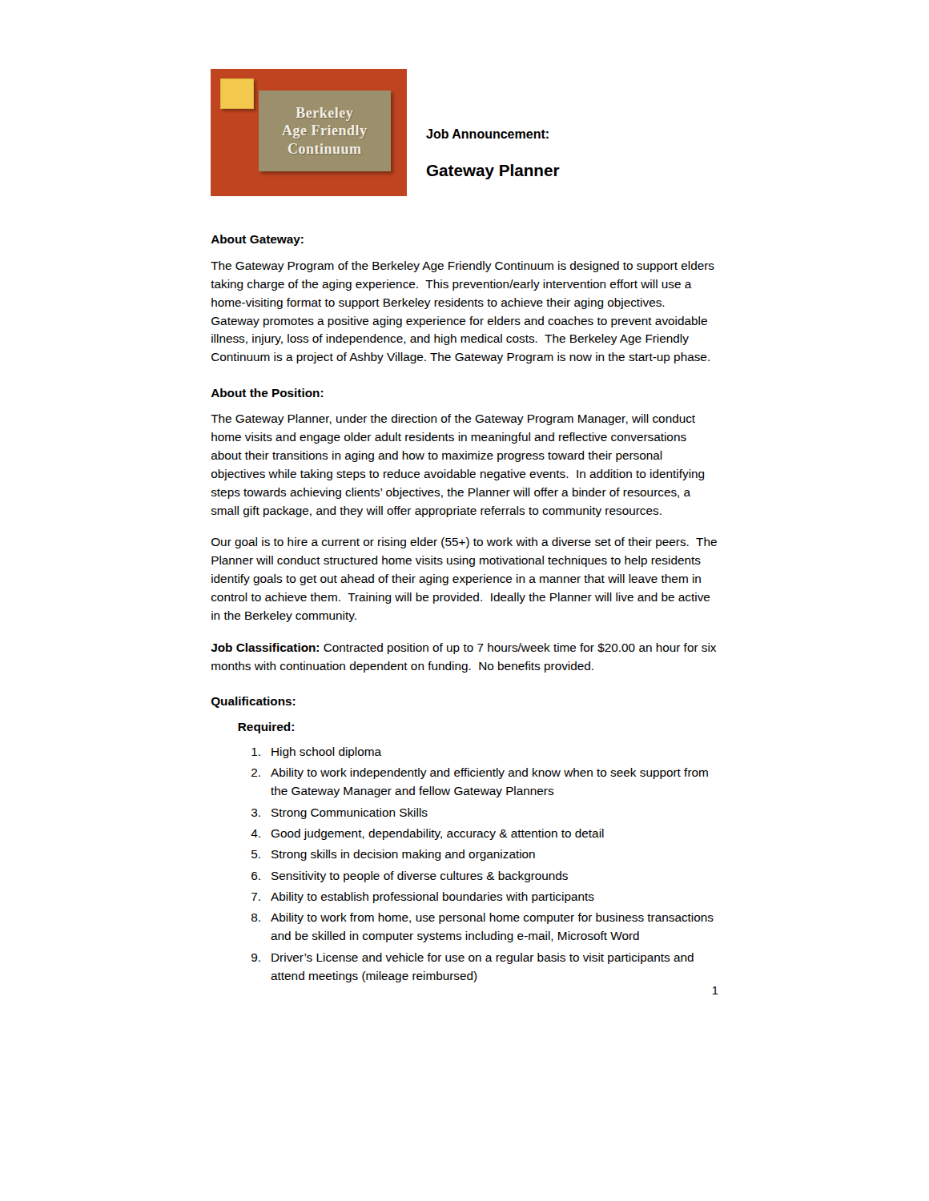Berkeley Age Friendly Continuum
Job Announcement:
Gateway Planner
About Gateway:
The Gateway Program of the Berkeley Age Friendly Continuum is designed to support elders taking charge of the aging experience. This prevention/early intervention effort will use a home-visiting format to support Berkeley residents to achieve their aging objectives. Gateway promotes a positive aging experience for elders and coaches to prevent avoidable illness, injury, loss of independence, and high medical costs. The Berkeley Age Friendly Continuum is a project of Ashby Village. The Gateway Program is now in the start-up phase.
About the Position:
The Gateway Planner, under the direction of the Gateway Program Manager, will conduct home visits and engage older adult residents in meaningful and reflective conversations about their transitions in aging and how to maximize progress toward their personal objectives while taking steps to reduce avoidable negative events. In addition to identifying steps towards achieving clients’ objectives, the Planner will offer a binder of resources, a small gift package, and they will offer appropriate referrals to community resources.
Our goal is to hire a current or rising elder (55+) to work with a diverse set of their peers. The Planner will conduct structured home visits using motivational techniques to help residents identify goals to get out ahead of their aging experience in a manner that will leave them in control to achieve them. Training will be provided. Ideally the Planner will live and be active in the Berkeley community.
Job Classification: Contracted position of up to 7 hours/week time for $20.00 an hour for six months with continuation dependent on funding. No benefits provided.
Qualifications:
Required:
High school diploma
Ability to work independently and efficiently and know when to seek support from the Gateway Manager and fellow Gateway Planners
Strong Communication Skills
Good judgement, dependability, accuracy & attention to detail
Strong skills in decision making and organization
Sensitivity to people of diverse cultures & backgrounds
Ability to establish professional boundaries with participants
Ability to work from home, use personal home computer for business transactions and be skilled in computer systems including e-mail, Microsoft Word
Driver’s License and vehicle for use on a regular basis to visit participants and attend meetings (mileage reimbursed)
1